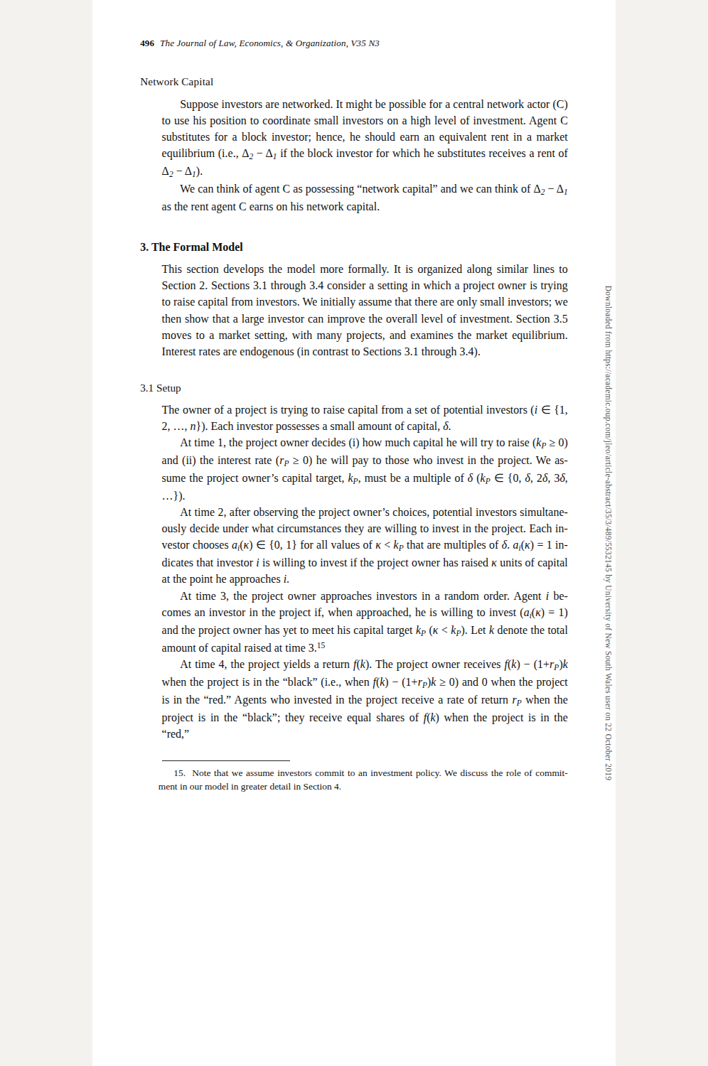496 The Journal of Law, Economics, & Organization, V35 N3
Network Capital
Suppose investors are networked. It might be possible for a central network actor (C) to use his position to coordinate small investors on a high level of investment. Agent C substitutes for a block investor; hence, he should earn an equivalent rent in a market equilibrium (i.e., Δ2 − Δ1 if the block investor for which he substitutes receives a rent of Δ2 − Δ1).
We can think of agent C as possessing “network capital” and we can think of Δ2 − Δ1 as the rent agent C earns on his network capital.
3. The Formal Model
This section develops the model more formally. It is organized along similar lines to Section 2. Sections 3.1 through 3.4 consider a setting in which a project owner is trying to raise capital from investors. We initially assume that there are only small investors; we then show that a large investor can improve the overall level of investment. Section 3.5 moves to a market setting, with many projects, and examines the market equilibrium. Interest rates are endogenous (in contrast to Sections 3.1 through 3.4).
3.1 Setup
The owner of a project is trying to raise capital from a set of potential investors (i ∈ {1, 2, …, n}). Each investor possesses a small amount of capital, δ.
At time 1, the project owner decides (i) how much capital he will try to raise (kP ≥ 0) and (ii) the interest rate (rP ≥ 0) he will pay to those who invest in the project. We assume the project owner’s capital target, kP, must be a multiple of δ (kP ∈ {0, δ, 2δ, 3δ, …}).
At time 2, after observing the project owner’s choices, potential investors simultaneously decide under what circumstances they are willing to invest in the project. Each investor chooses ai(κ) ∈ {0, 1} for all values of κ < kP that are multiples of δ. ai(κ) = 1 indicates that investor i is willing to invest if the project owner has raised κ units of capital at the point he approaches i.
At time 3, the project owner approaches investors in a random order. Agent i becomes an investor in the project if, when approached, he is willing to invest (ai(κ) = 1) and the project owner has yet to meet his capital target kP (κ < kP). Let k denote the total amount of capital raised at time 3.15
At time 4, the project yields a return f(k). The project owner receives f(k) − (1+rP)k when the project is in the “black” (i.e., when f(k) − (1+rP)k ≥ 0) and 0 when the project is in the “red.” Agents who invested in the project receive a rate of return rP when the project is in the “black”; they receive equal shares of f(k) when the project is in the “red,”
15. Note that we assume investors commit to an investment policy. We discuss the role of commitment in our model in greater detail in Section 4.
Downloaded from https://academic.oup.com/jleo/article-abstract/35/3/489/5532145 by University of New South Wales user on 22 October 2019